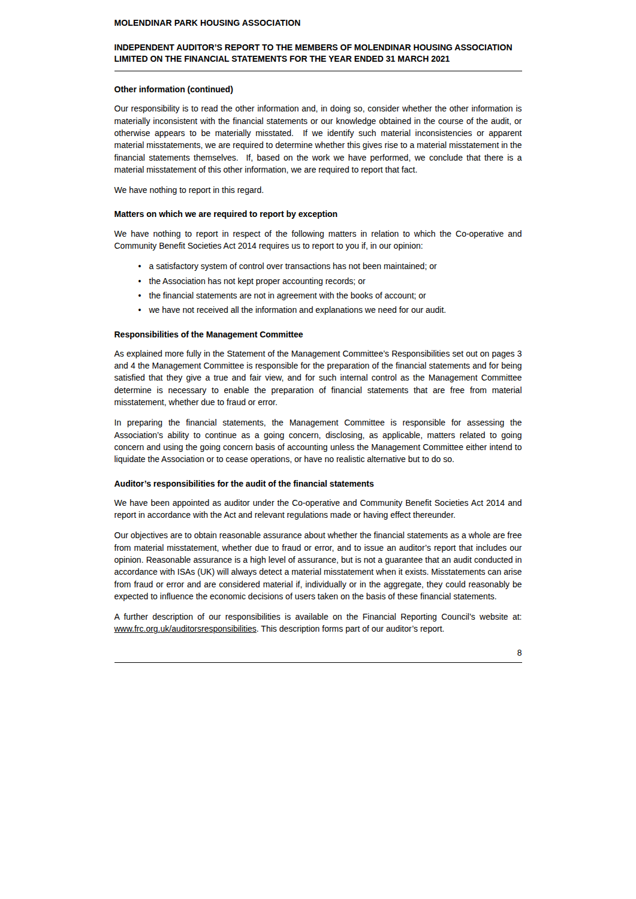MOLENDINAR PARK HOUSING ASSOCIATION
INDEPENDENT AUDITOR’S REPORT TO THE MEMBERS OF MOLENDINAR HOUSING ASSOCIATION
LIMITED ON THE FINANCIAL STATEMENTS FOR THE YEAR ENDED 31 MARCH 2021
Other information (continued)
Our responsibility is to read the other information and, in doing so, consider whether the other information is materially inconsistent with the financial statements or our knowledge obtained in the course of the audit, or otherwise appears to be materially misstated. If we identify such material inconsistencies or apparent material misstatements, we are required to determine whether this gives rise to a material misstatement in the financial statements themselves. If, based on the work we have performed, we conclude that there is a material misstatement of this other information, we are required to report that fact.
We have nothing to report in this regard.
Matters on which we are required to report by exception
We have nothing to report in respect of the following matters in relation to which the Co-operative and Community Benefit Societies Act 2014 requires us to report to you if, in our opinion:
a satisfactory system of control over transactions has not been maintained; or
the Association has not kept proper accounting records; or
the financial statements are not in agreement with the books of account; or
we have not received all the information and explanations we need for our audit.
Responsibilities of the Management Committee
As explained more fully in the Statement of the Management Committee’s Responsibilities set out on pages 3 and 4 the Management Committee is responsible for the preparation of the financial statements and for being satisfied that they give a true and fair view, and for such internal control as the Management Committee determine is necessary to enable the preparation of financial statements that are free from material misstatement, whether due to fraud or error.
In preparing the financial statements, the Management Committee is responsible for assessing the Association’s ability to continue as a going concern, disclosing, as applicable, matters related to going concern and using the going concern basis of accounting unless the Management Committee either intend to liquidate the Association or to cease operations, or have no realistic alternative but to do so.
Auditor’s responsibilities for the audit of the financial statements
We have been appointed as auditor under the Co-operative and Community Benefit Societies Act 2014 and report in accordance with the Act and relevant regulations made or having effect thereunder.
Our objectives are to obtain reasonable assurance about whether the financial statements as a whole are free from material misstatement, whether due to fraud or error, and to issue an auditor’s report that includes our opinion. Reasonable assurance is a high level of assurance, but is not a guarantee that an audit conducted in accordance with ISAs (UK) will always detect a material misstatement when it exists. Misstatements can arise from fraud or error and are considered material if, individually or in the aggregate, they could reasonably be expected to influence the economic decisions of users taken on the basis of these financial statements.
A further description of our responsibilities is available on the Financial Reporting Council’s website at: www.frc.org.uk/auditorsresponsibilities. This description forms part of our auditor’s report.
8